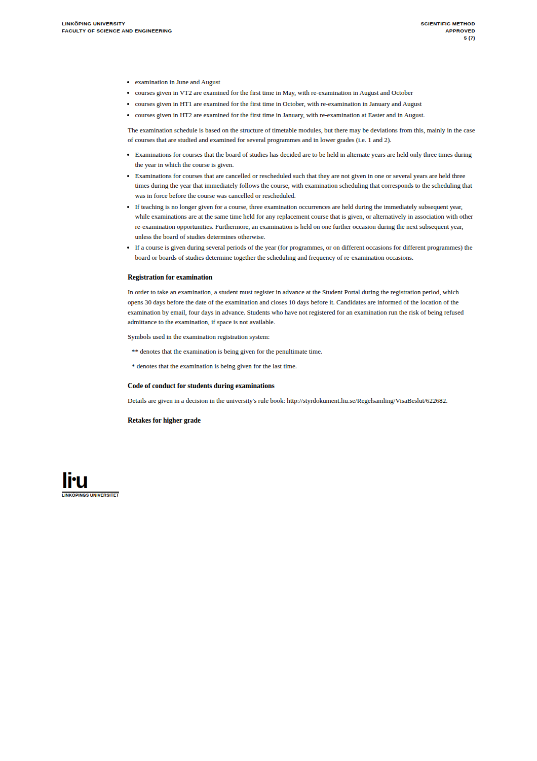Linköping University
Faculty of Science and Engineering
Scientific method
Approved
5 (7)
examination in June and August
courses given in VT2 are examined for the first time in May, with re-examination in August and October
courses given in HT1 are examined for the first time in October, with re-examination in January and August
courses given in HT2 are examined for the first time in January, with re-examination at Easter and in August.
The examination schedule is based on the structure of timetable modules, but there may be deviations from this, mainly in the case of courses that are studied and examined for several programmes and in lower grades (i.e. 1 and 2).
Examinations for courses that the board of studies has decided are to be held in alternate years are held only three times during the year in which the course is given.
Examinations for courses that are cancelled or rescheduled such that they are not given in one or several years are held three times during the year that immediately follows the course, with examination scheduling that corresponds to the scheduling that was in force before the course was cancelled or rescheduled.
If teaching is no longer given for a course, three examination occurrences are held during the immediately subsequent year, while examinations are at the same time held for any replacement course that is given, or alternatively in association with other re-examination opportunities. Furthermore, an examination is held on one further occasion during the next subsequent year, unless the board of studies determines otherwise.
If a course is given during several periods of the year (for programmes, or on different occasions for different programmes) the board or boards of studies determine together the scheduling and frequency of re-examination occasions.
Registration for examination
In order to take an examination, a student must register in advance at the Student Portal during the registration period, which opens 30 days before the date of the examination and closes 10 days before it. Candidates are informed of the location of the examination by email, four days in advance. Students who have not registered for an examination run the risk of being refused admittance to the examination, if space is not available.
Symbols used in the examination registration system:
** denotes that the examination is being given for the penultimate time.
* denotes that the examination is being given for the last time.
Code of conduct for students during examinations
Details are given in a decision in the university's rule book: http://styrdokument.liu.se/Regelsamling/VisaBeslut/622682.
Retakes for higher grade
li•u
LINKÖPINGS UNIVERSITET